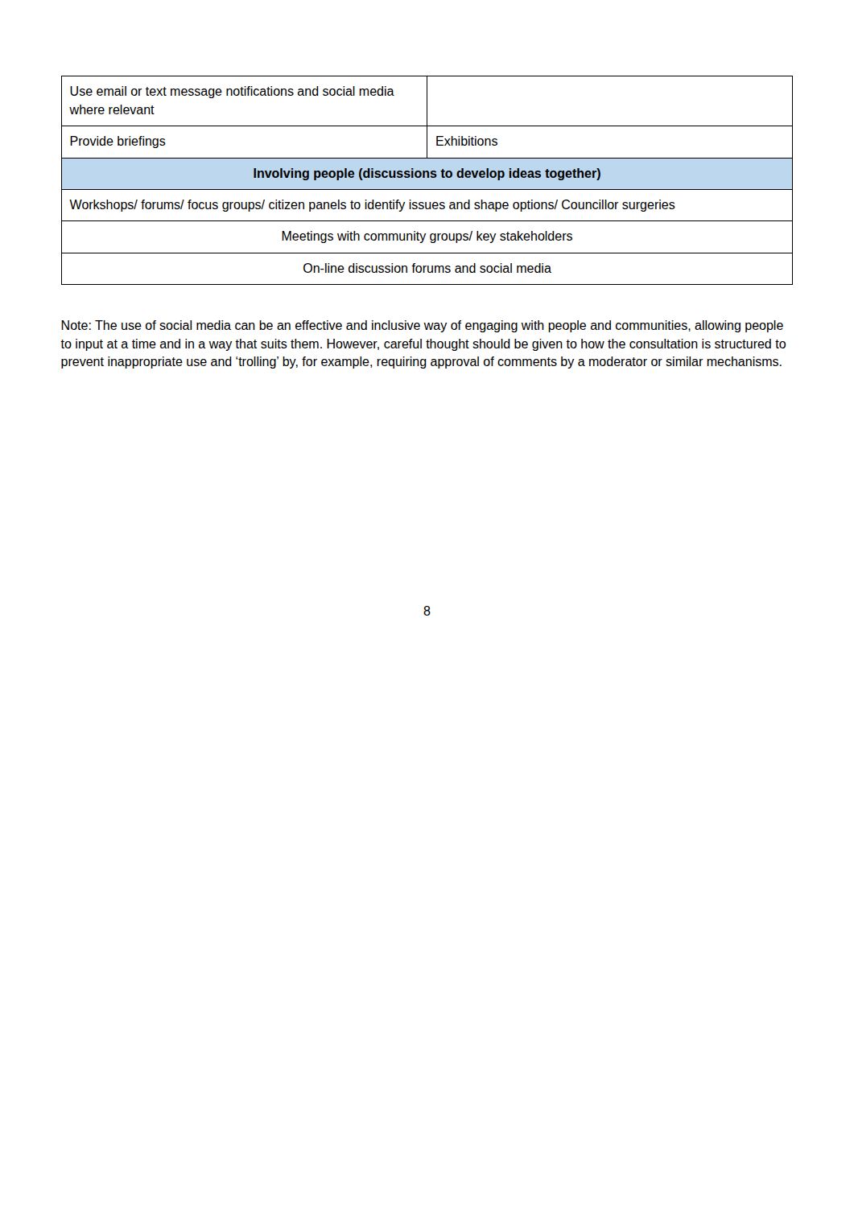| Use email or text message notifications and social media where relevant | |
| Provide briefings | Exhibitions |
| Involving people (discussions to develop ideas together) |
| Workshops/ forums/ focus groups/ citizen panels to identify issues and shape options/ Councillor surgeries |
| Meetings with community groups/ key stakeholders |
| On-line discussion forums and social media |
Note: The use of social media can be an effective and inclusive way of engaging with people and communities, allowing people to input at a time and in a way that suits them. However, careful thought should be given to how the consultation is structured to prevent inappropriate use and ‘trolling’ by, for example, requiring approval of comments by a moderator or similar mechanisms.
8